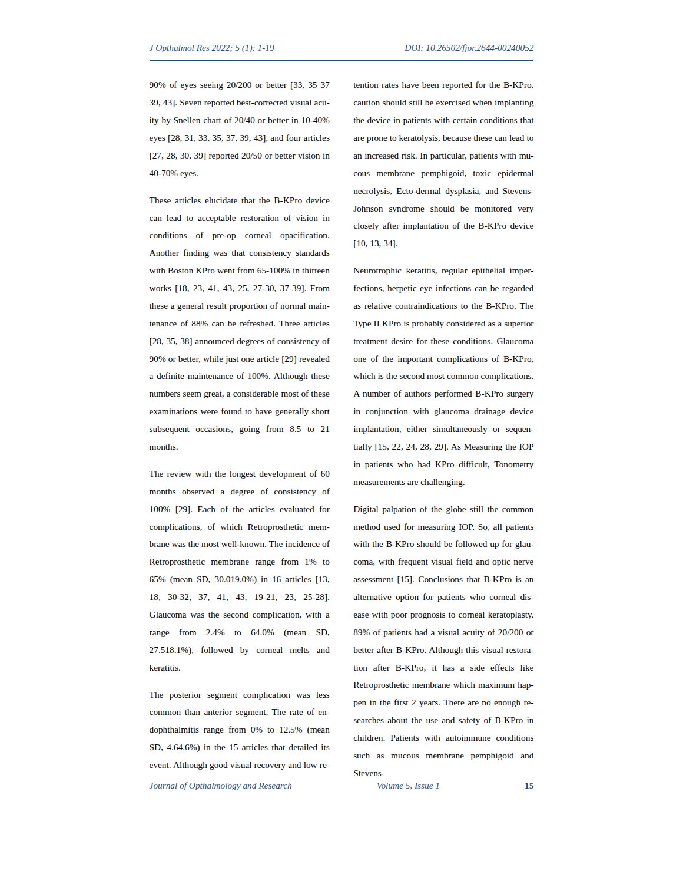J Opthalmol Res 2022; 5 (1): 1-19 DOI: 10.26502/fjor.2644-00240052
90% of eyes seeing 20/200 or better [33, 35 37 39, 43]. Seven reported best-corrected visual acuity by Snellen chart of 20/40 or better in 10-40% eyes [28, 31, 33, 35, 37, 39, 43], and four articles [27, 28, 30, 39] reported 20/50 or better vision in 40-70% eyes.
These articles elucidate that the B-KPro device can lead to acceptable restoration of vision in conditions of pre-op corneal opacification. Another finding was that consistency standards with Boston KPro went from 65-100% in thirteen works [18, 23, 41, 43, 25, 27-30, 37-39]. From these a general result proportion of normal maintenance of 88% can be refreshed. Three articles [28, 35, 38] announced degrees of consistency of 90% or better, while just one article [29] revealed a definite maintenance of 100%. Although these numbers seem great, a considerable most of these examinations were found to have generally short subsequent occasions, going from 8.5 to 21 months.
The review with the longest development of 60 months observed a degree of consistency of 100% [29]. Each of the articles evaluated for complications, of which Retroprosthetic membrane was the most well-known. The incidence of Retroprosthetic membrane range from 1% to 65% (mean SD, 30.019.0%) in 16 articles [13, 18, 30-32, 37, 41, 43, 19-21, 23, 25-28]. Glaucoma was the second complication, with a range from 2.4% to 64.0% (mean SD, 27.518.1%), followed by corneal melts and keratitis.
The posterior segment complication was less common than anterior segment. The rate of endophthalmitis range from 0% to 12.5% (mean SD, 4.64.6%) in the 15 articles that detailed its event. Although good visual recovery and low retention rates have been reported for the B-KPro, caution should still be exercised when implanting the device in patients with certain conditions that are prone to keratolysis, because these can lead to an increased risk. In particular, patients with mucous membrane pemphigoid, toxic epidermal necrolysis, Ecto-dermal dysplasia, and Stevens-Johnson syndrome should be monitored very closely after implantation of the B-KPro device [10, 13, 34].
Neurotrophic keratitis, regular epithelial imperfections, herpetic eye infections can be regarded as relative contraindications to the B-KPro. The Type II KPro is probably considered as a superior treatment desire for these conditions. Glaucoma one of the important complications of B-KPro, which is the second most common complications. A number of authors performed B-KPro surgery in conjunction with glaucoma drainage device implantation, either simultaneously or sequentially [15, 22, 24, 28, 29]. As Measuring the IOP in patients who had KPro difficult, Tonometry measurements are challenging.
Digital palpation of the globe still the common method used for measuring IOP. So, all patients with the B-KPro should be followed up for glaucoma, with frequent visual field and optic nerve assessment [15]. Conclusions that B-KPro is an alternative option for patients who corneal disease with poor prognosis to corneal keratoplasty. 89% of patients had a visual acuity of 20/200 or better after B-KPro. Although this visual restoration after B-KPro, it has a side effects like Retroprosthetic membrane which maximum happen in the first 2 years. There are no enough researches about the use and safety of B-KPro in children. Patients with autoimmune conditions such as mucous membrane pemphigoid and Stevens-
Journal of Opthalmology and Research Volume 5, Issue 1 15